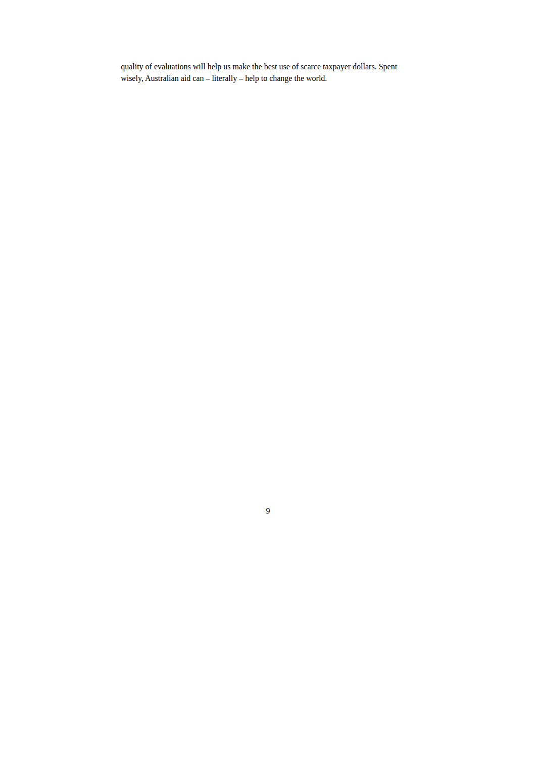quality of evaluations will help us make the best use of scarce taxpayer dollars. Spent wisely, Australian aid can – literally – help to change the world.
9